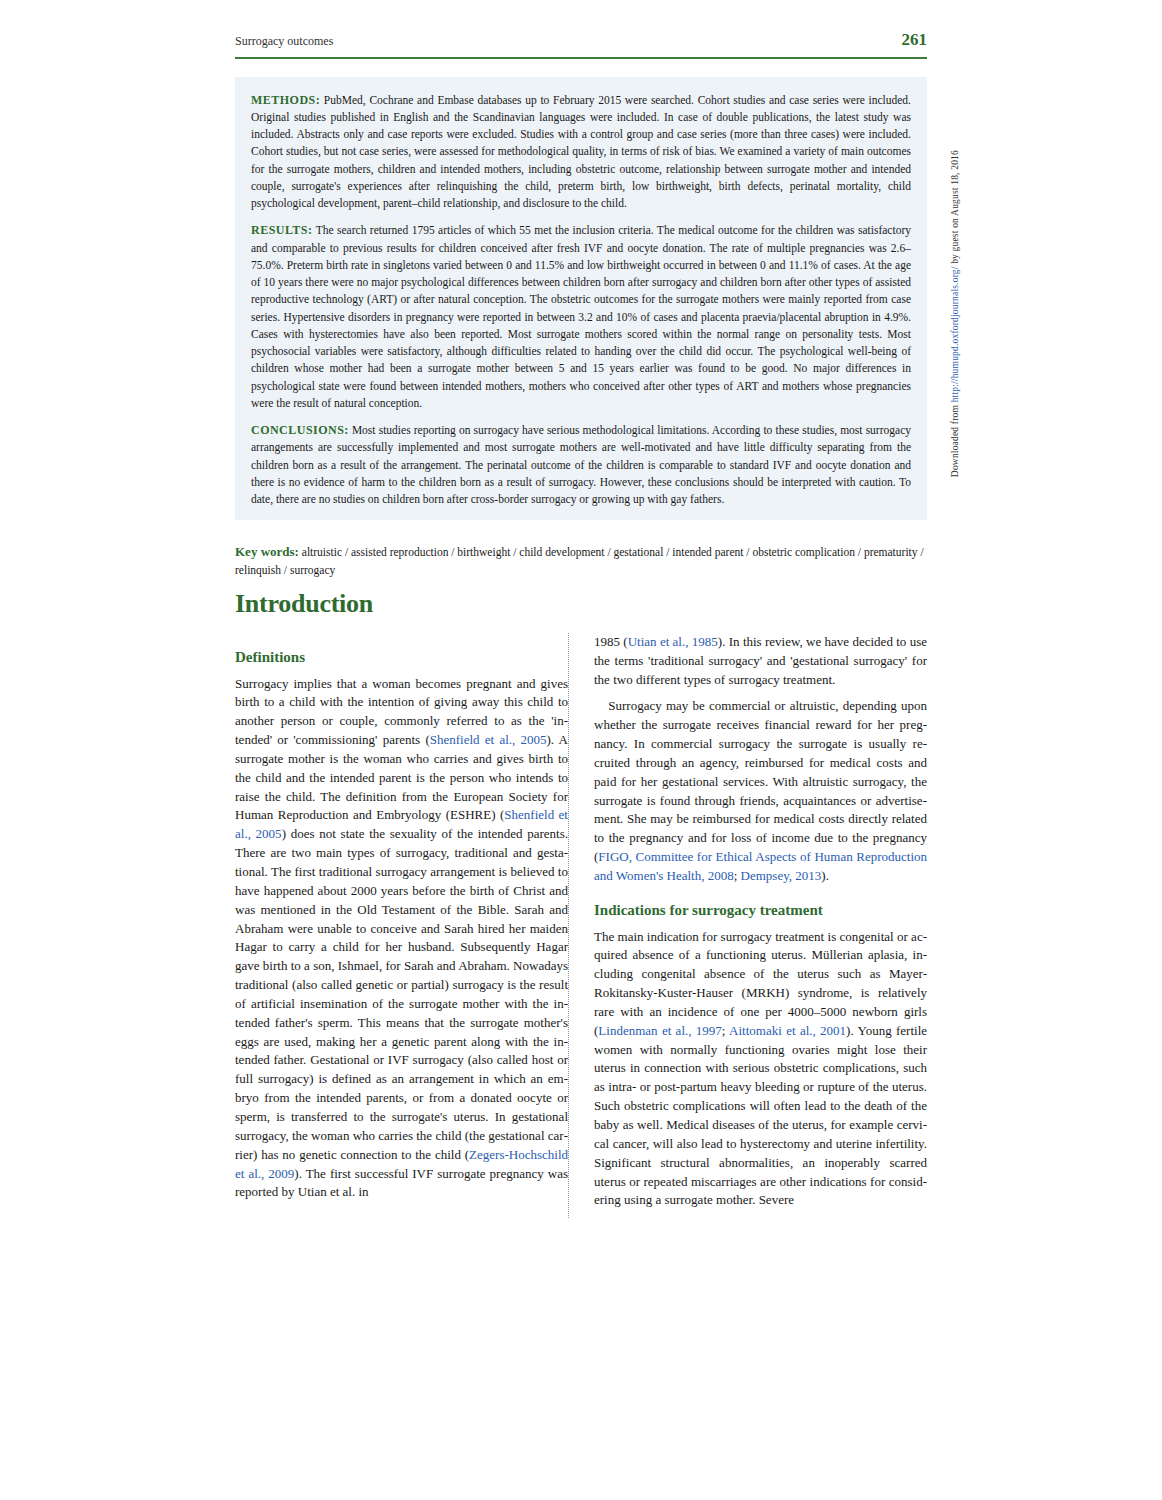Surrogacy outcomes
261
METHODS: PubMed, Cochrane and Embase databases up to February 2015 were searched. Cohort studies and case series were included. Original studies published in English and the Scandinavian languages were included. In case of double publications, the latest study was included. Abstracts only and case reports were excluded. Studies with a control group and case series (more than three cases) were included. Cohort studies, but not case series, were assessed for methodological quality, in terms of risk of bias. We examined a variety of main outcomes for the surrogate mothers, children and intended mothers, including obstetric outcome, relationship between surrogate mother and intended couple, surrogate's experiences after relinquishing the child, preterm birth, low birthweight, birth defects, perinatal mortality, child psychological development, parent–child relationship, and disclosure to the child.
RESULTS: The search returned 1795 articles of which 55 met the inclusion criteria. The medical outcome for the children was satisfactory and comparable to previous results for children conceived after fresh IVF and oocyte donation. The rate of multiple pregnancies was 2.6–75.0%. Preterm birth rate in singletons varied between 0 and 11.5% and low birthweight occurred in between 0 and 11.1% of cases. At the age of 10 years there were no major psychological differences between children born after surrogacy and children born after other types of assisted reproductive technology (ART) or after natural conception. The obstetric outcomes for the surrogate mothers were mainly reported from case series. Hypertensive disorders in pregnancy were reported in between 3.2 and 10% of cases and placenta praevia/placental abruption in 4.9%. Cases with hysterectomies have also been reported. Most surrogate mothers scored within the normal range on personality tests. Most psychosocial variables were satisfactory, although difficulties related to handing over the child did occur. The psychological well-being of children whose mother had been a surrogate mother between 5 and 15 years earlier was found to be good. No major differences in psychological state were found between intended mothers, mothers who conceived after other types of ART and mothers whose pregnancies were the result of natural conception.
CONCLUSIONS: Most studies reporting on surrogacy have serious methodological limitations. According to these studies, most surrogacy arrangements are successfully implemented and most surrogate mothers are well-motivated and have little difficulty separating from the children born as a result of the arrangement. The perinatal outcome of the children is comparable to standard IVF and oocyte donation and there is no evidence of harm to the children born as a result of surrogacy. However, these conclusions should be interpreted with caution. To date, there are no studies on children born after cross-border surrogacy or growing up with gay fathers.
Key words: altruistic / assisted reproduction / birthweight / child development / gestational / intended parent / obstetric complication / prematurity / relinquish / surrogacy
Introduction
Definitions
Surrogacy implies that a woman becomes pregnant and gives birth to a child with the intention of giving away this child to another person or couple, commonly referred to as the 'intended' or 'commissioning' parents (Shenfield et al., 2005). A surrogate mother is the woman who carries and gives birth to the child and the intended parent is the person who intends to raise the child. The definition from the European Society for Human Reproduction and Embryology (ESHRE) (Shenfield et al., 2005) does not state the sexuality of the intended parents. There are two main types of surrogacy, traditional and gestational. The first traditional surrogacy arrangement is believed to have happened about 2000 years before the birth of Christ and was mentioned in the Old Testament of the Bible. Sarah and Abraham were unable to conceive and Sarah hired her maiden Hagar to carry a child for her husband. Subsequently Hagar gave birth to a son, Ishmael, for Sarah and Abraham. Nowadays traditional (also called genetic or partial) surrogacy is the result of artificial insemination of the surrogate mother with the intended father's sperm. This means that the surrogate mother's eggs are used, making her a genetic parent along with the intended father. Gestational or IVF surrogacy (also called host or full surrogacy) is defined as an arrangement in which an embryo from the intended parents, or from a donated oocyte or sperm, is transferred to the surrogate's uterus. In gestational surrogacy, the woman who carries the child (the gestational carrier) has no genetic connection to the child (Zegers-Hochschild et al., 2009). The first successful IVF surrogate pregnancy was reported by Utian et al. in
1985 (Utian et al., 1985). In this review, we have decided to use the terms 'traditional surrogacy' and 'gestational surrogacy' for the two different types of surrogacy treatment.
Surrogacy may be commercial or altruistic, depending upon whether the surrogate receives financial reward for her pregnancy. In commercial surrogacy the surrogate is usually recruited through an agency, reimbursed for medical costs and paid for her gestational services. With altruistic surrogacy, the surrogate is found through friends, acquaintances or advertisement. She may be reimbursed for medical costs directly related to the pregnancy and for loss of income due to the pregnancy (FIGO, Committee for Ethical Aspects of Human Reproduction and Women's Health, 2008; Dempsey, 2013).
Indications for surrogacy treatment
The main indication for surrogacy treatment is congenital or acquired absence of a functioning uterus. Müllerian aplasia, including congenital absence of the uterus such as Mayer-Rokitansky-Kuster-Hauser (MRKH) syndrome, is relatively rare with an incidence of one per 4000–5000 newborn girls (Lindenman et al., 1997; Aittomaki et al., 2001). Young fertile women with normally functioning ovaries might lose their uterus in connection with serious obstetric complications, such as intra- or post-partum heavy bleeding or rupture of the uterus. Such obstetric complications will often lead to the death of the baby as well. Medical diseases of the uterus, for example cervical cancer, will also lead to hysterectomy and uterine infertility. Significant structural abnormalities, an inoperably scarred uterus or repeated miscarriages are other indications for considering using a surrogate mother. Severe
Downloaded from http://humupd.oxfordjournals.org/ by guest on August 18, 2016